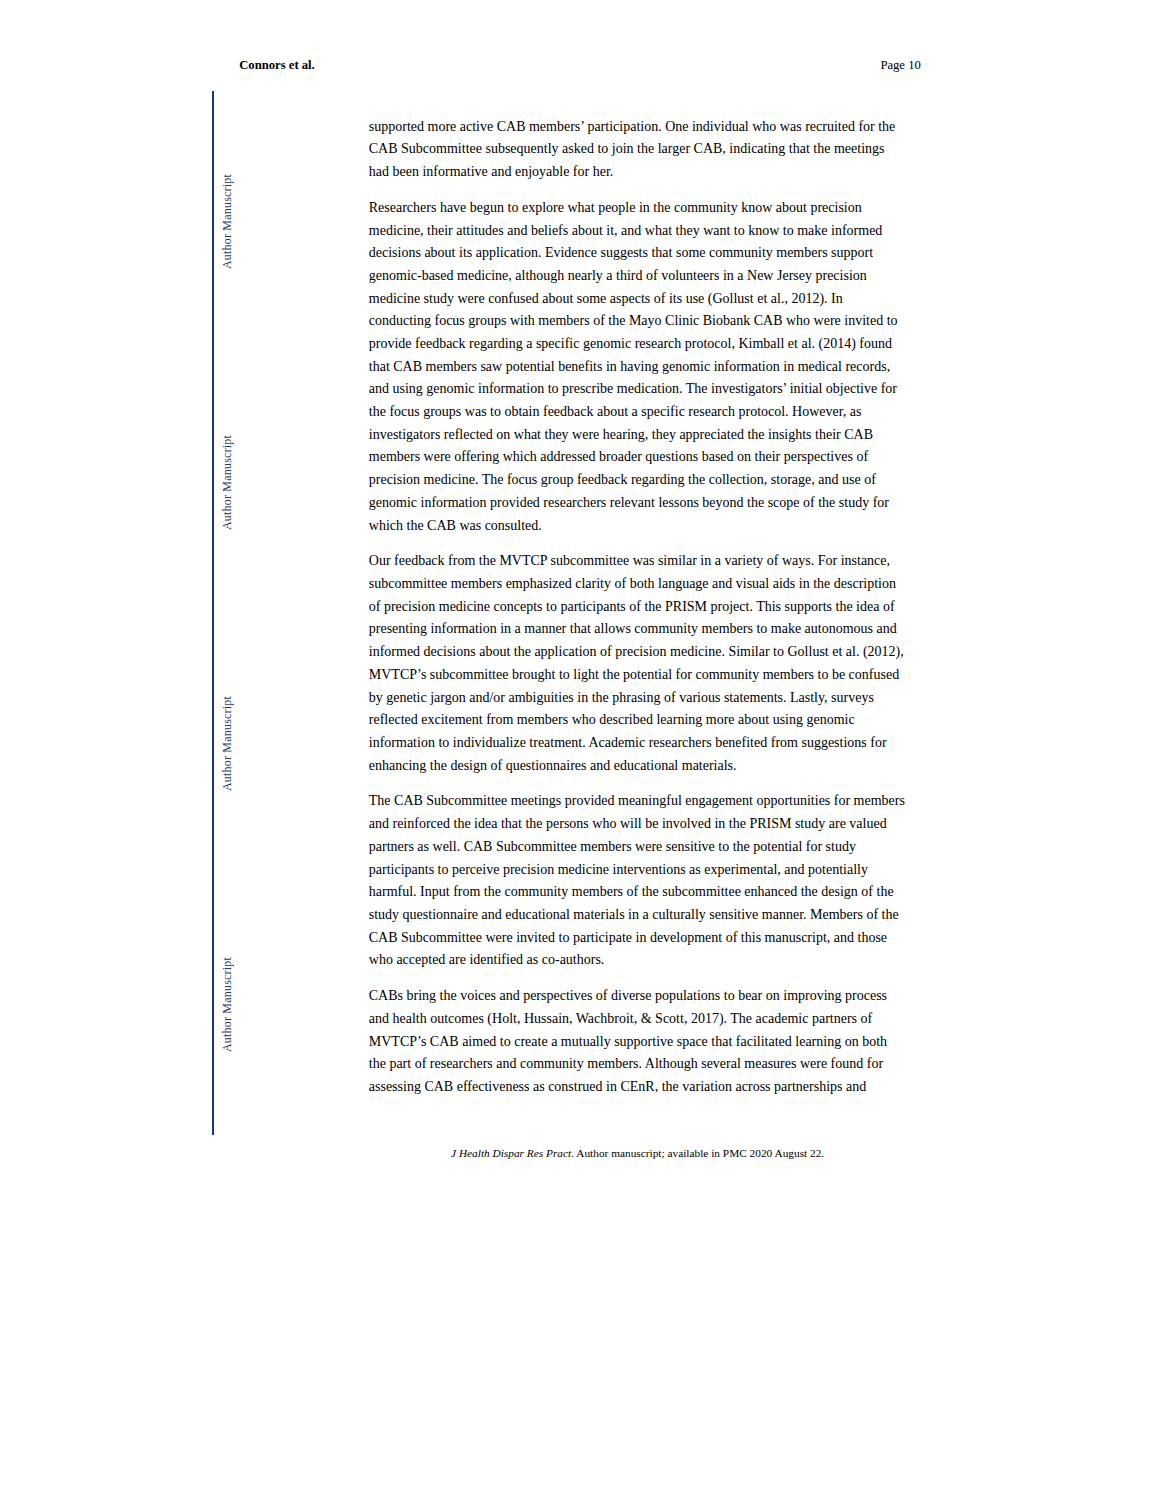Connors et al. Page 10
Author Manuscript Author Manuscript Author Manuscript Author Manuscript
supported more active CAB members’ participation. One individual who was recruited for the CAB Subcommittee subsequently asked to join the larger CAB, indicating that the meetings had been informative and enjoyable for her.
Researchers have begun to explore what people in the community know about precision medicine, their attitudes and beliefs about it, and what they want to know to make informed decisions about its application. Evidence suggests that some community members support genomic-based medicine, although nearly a third of volunteers in a New Jersey precision medicine study were confused about some aspects of its use (Gollust et al., 2012). In conducting focus groups with members of the Mayo Clinic Biobank CAB who were invited to provide feedback regarding a specific genomic research protocol, Kimball et al. (2014) found that CAB members saw potential benefits in having genomic information in medical records, and using genomic information to prescribe medication. The investigators’ initial objective for the focus groups was to obtain feedback about a specific research protocol. However, as investigators reflected on what they were hearing, they appreciated the insights their CAB members were offering which addressed broader questions based on their perspectives of precision medicine. The focus group feedback regarding the collection, storage, and use of genomic information provided researchers relevant lessons beyond the scope of the study for which the CAB was consulted.
Our feedback from the MVTCP subcommittee was similar in a variety of ways. For instance, subcommittee members emphasized clarity of both language and visual aids in the description of precision medicine concepts to participants of the PRISM project. This supports the idea of presenting information in a manner that allows community members to make autonomous and informed decisions about the application of precision medicine. Similar to Gollust et al. (2012), MVTCP’s subcommittee brought to light the potential for community members to be confused by genetic jargon and/or ambiguities in the phrasing of various statements. Lastly, surveys reflected excitement from members who described learning more about using genomic information to individualize treatment. Academic researchers benefited from suggestions for enhancing the design of questionnaires and educational materials.
The CAB Subcommittee meetings provided meaningful engagement opportunities for members and reinforced the idea that the persons who will be involved in the PRISM study are valued partners as well. CAB Subcommittee members were sensitive to the potential for study participants to perceive precision medicine interventions as experimental, and potentially harmful. Input from the community members of the subcommittee enhanced the design of the study questionnaire and educational materials in a culturally sensitive manner. Members of the CAB Subcommittee were invited to participate in development of this manuscript, and those who accepted are identified as co-authors.
CABs bring the voices and perspectives of diverse populations to bear on improving process and health outcomes (Holt, Hussain, Wachbroit, & Scott, 2017). The academic partners of MVTCP’s CAB aimed to create a mutually supportive space that facilitated learning on both the part of researchers and community members. Although several measures were found for assessing CAB effectiveness as construed in CEnR, the variation across partnerships and
J Health Dispar Res Pract. Author manuscript; available in PMC 2020 August 22.